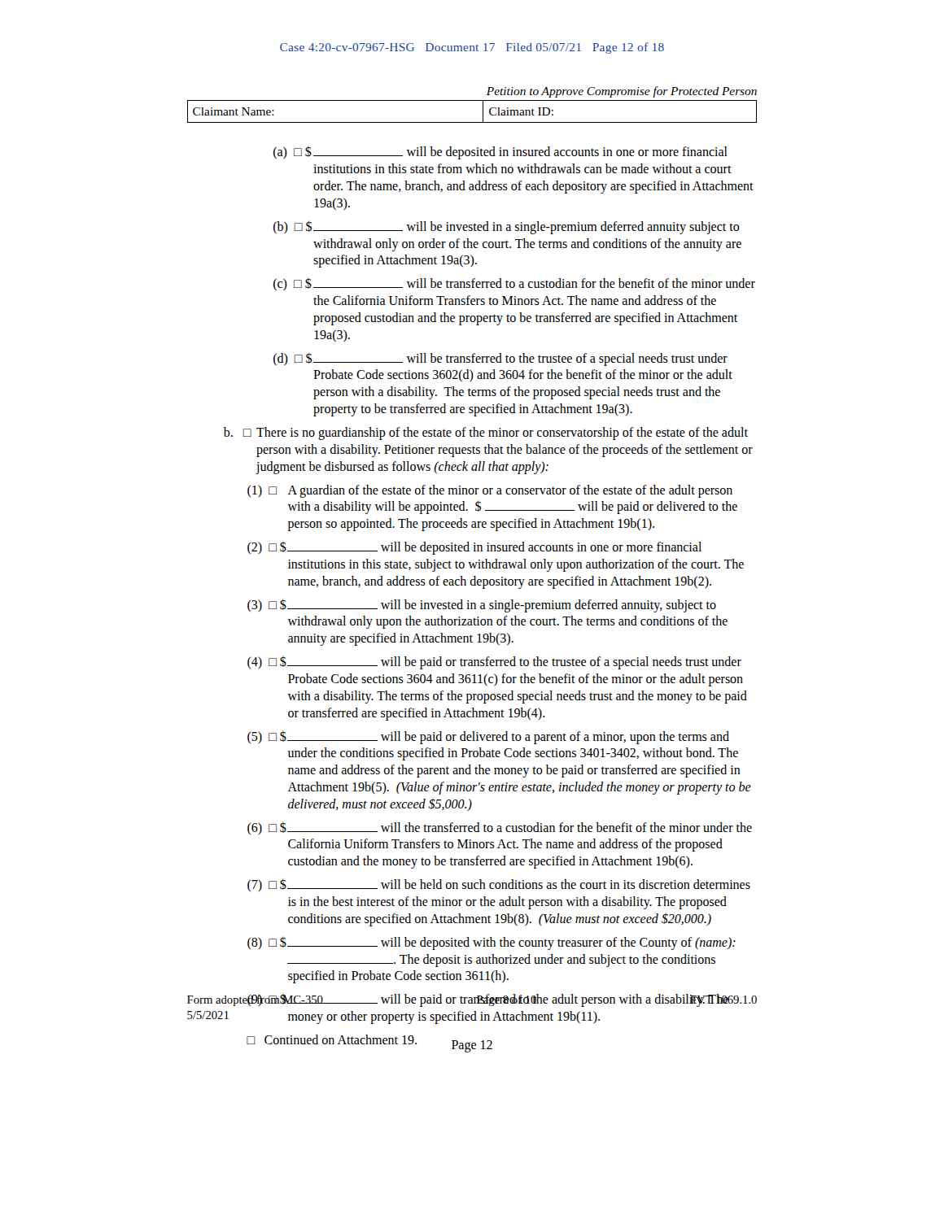Case 4:20-cv-07967-HSG Document 17 Filed 05/07/21 Page 12 of 18
Petition to Approve Compromise for Protected Person
| Claimant Name: | Claimant ID: |
(a) $
will be deposited in insured accounts in one or more financial institutions in this state from which no withdrawals can be made without a court order. The name, branch, and address of each depository are specified in Attachment 19a(3).
(b) $
will be invested in a single-premium deferred annuity subject to withdrawal only on order of the court. The terms and conditions of the annuity are specified in Attachment 19a(3).
(c) $
will be transferred to a custodian for the benefit of the minor under the California Uniform Transfers to Minors Act. The name and address of the proposed custodian and the property to be transferred are specified in Attachment 19a(3).
(d) $
will be transferred to the trustee of a special needs trust under Probate Code sections 3602(d) and 3604 for the benefit of the minor or the adult person with a disability. The terms of the proposed special needs trust and the property to be transferred are specified in Attachment 19a(3).
b.
There is no guardianship of the estate of the minor or conservatorship of the estate of the adult person with a disability. Petitioner requests that the balance of the proceeds of the settlement or judgment be disbursed as follows (check all that apply):
(1)
A guardian of the estate of the minor or a conservator of the estate of the adult person with a disability will be appointed. $ will be paid or delivered to the person so appointed. The proceeds are specified in Attachment 19b(1).
(2) $
will be deposited in insured accounts in one or more financial institutions in this state, subject to withdrawal only upon authorization of the court. The name, branch, and address of each depository are specified in Attachment 19b(2).
(3) $
will be invested in a single-premium deferred annuity, subject to withdrawal only upon the authorization of the court. The terms and conditions of the annuity are specified in Attachment 19b(3).
(4) $
will be paid or transferred to the trustee of a special needs trust under Probate Code sections 3604 and 3611(c) for the benefit of the minor or the adult person with a disability. The terms of the proposed special needs trust and the money to be paid or transferred are specified in Attachment 19b(4).
(5) $
will be paid or delivered to a parent of a minor, upon the terms and under the conditions specified in Probate Code sections 3401-3402, without bond. The name and address of the parent and the money to be paid or transferred are specified in Attachment 19b(5). (Value of minor's entire estate, included the money or property to be delivered, must not exceed $5,000.)
(6) $
will the transferred to a custodian for the benefit of the minor under the California Uniform Transfers to Minors Act. The name and address of the proposed custodian and the money to be transferred are specified in Attachment 19b(6).
(7) $
will be held on such conditions as the court in its discretion determines is in the best interest of the minor or the adult person with a disability. The proposed conditions are specified on Attachment 19b(8). (Value must not exceed $20,000.)
(8) $
will be deposited with the county treasurer of the County of (name): . The deposit is authorized under and subject to the conditions specified in Probate Code section 3611(h).
(9) $
will be paid or transferred to the adult person with a disability. The money or other property is specified in Attachment 19b(11).
Continued on Attachment 19.
Form adopted from MC-350
5/5/2021
Page 8 of 10
FVT 1069.1.0
Page 12